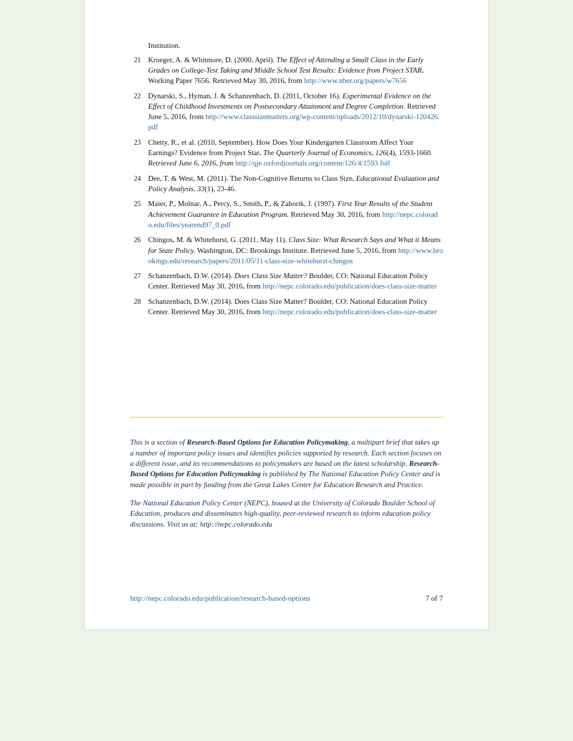Institution.
21 Krueger, A. & Whitmore, D. (2000, April). The Effect of Attending a Small Class in the Early Grades on College-Test Taking and Middle School Test Results: Evidence from Project STAR. Working Paper 7656. Retrieved May 30, 2016, from http://www.nber.org/papers/w7656
22 Dynarski, S., Hyman, J. & Schanzenbach, D. (2011, October 16). Experimental Evidence on the Effect of Childhood Investments on Postsecondary Attainment and Degree Completion. Retrieved June 5, 2016, from http://www.classsizematters.org/wp-content/uploads/2012/10/dynarski-120426.pdf
23 Chetty, R., et al. (2010, September). How Does Your Kindergarten Classroom Affect Your Earnings? Evidence from Project Star. The Quarterly Journal of Economics, 126(4), 1593-1660. Retrieved June 6, 2016, from http://qje.oxfordjournals.org/content/126/4/1593.full
24 Dee, T. & West, M. (2011). The Non-Cognitive Returns to Class Size. Educational Evaluation and Policy Analysis, 33(1), 23-46.
25 Maier, P., Molnar, A., Percy, S., Smith, P., & Zahorik, J. (1997). First Year Results of the Student Achievement Guarantee in Education Program. Retrieved May 30, 2016, from http://nepc.colorado.edu/files/yearend97_0.pdf
26 Chingos, M. & Whitehurst, G. (2011, May 11). Class Size: What Research Says and What it Means for State Policy. Washington, DC: Brookings Institute. Retrieved June 5, 2016, from http://www.brookings.edu/research/papers/2011/05/11-class-size-whitehurst-chingos
27 Schanzenbach, D.W. (2014). Does Class Size Matter? Boulder, CO: National Education Policy Center. Retrieved May 30, 2016, from http://nepc.colorado.edu/publication/does-class-size-matter
28 Schanzenbach, D.W. (2014). Does Class Size Matter? Boulder, CO: National Education Policy Center. Retrieved May 30, 2016, from http://nepc.colorado.edu/publication/does-class-size-matter
This is a section of Research-Based Options for Education Policymaking, a multipart brief that takes up a number of important policy issues and identifies policies supported by research. Each section focuses on a different issue, and its recommendations to policymakers are based on the latest scholarship. Research-Based Options for Education Policymaking is published by The National Education Policy Center and is made possible in part by funding from the Great Lakes Center for Education Research and Practice.
The National Education Policy Center (NEPC), housed at the University of Colorado Boulder School of Education, produces and disseminates high-quality, peer-reviewed research to inform education policy discussions. Visit us at: http://nepc.colorado.edu
http://nepc.colorado.edu/publication/research-based-options
7 of 7